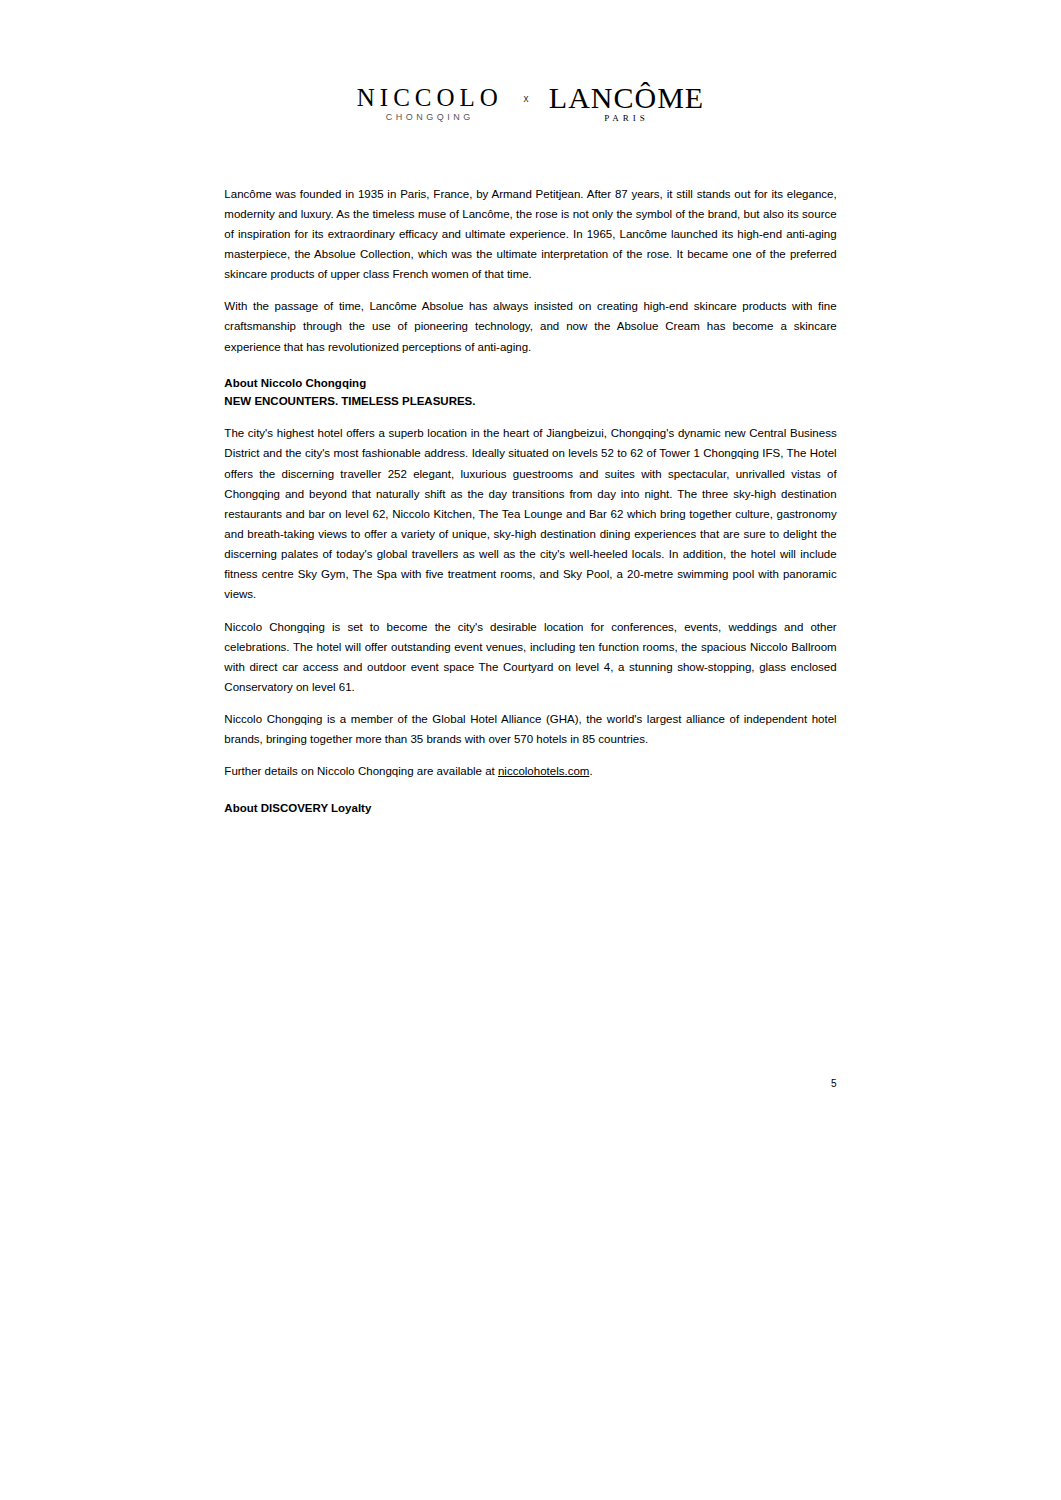NICCOLO
CHONGQING
x
LANCÔME
PARIS
Lancôme was founded in 1935 in Paris, France, by Armand Petitjean. After 87 years, it still stands out for its elegance, modernity and luxury. As the timeless muse of Lancôme, the rose is not only the symbol of the brand, but also its source of inspiration for its extraordinary efficacy and ultimate experience. In 1965, Lancôme launched its high-end anti-aging masterpiece, the Absolue Collection, which was the ultimate interpretation of the rose. It became one of the preferred skincare products of upper class French women of that time.
With the passage of time, Lancôme Absolue has always insisted on creating high-end skincare products with fine craftsmanship through the use of pioneering technology, and now the Absolue Cream has become a skincare experience that has revolutionized perceptions of anti-aging.
About Niccolo Chongqing
NEW ENCOUNTERS. TIMELESS PLEASURES.
The city's highest hotel offers a superb location in the heart of Jiangbeizui, Chongqing's dynamic new Central Business District and the city's most fashionable address. Ideally situated on levels 52 to 62 of Tower 1 Chongqing IFS, The Hotel offers the discerning traveller 252 elegant, luxurious guestrooms and suites with spectacular, unrivalled vistas of Chongqing and beyond that naturally shift as the day transitions from day into night. The three sky-high destination restaurants and bar on level 62, Niccolo Kitchen, The Tea Lounge and Bar 62 which bring together culture, gastronomy and breath-taking views to offer a variety of unique, sky-high destination dining experiences that are sure to delight the discerning palates of today's global travellers as well as the city's well-heeled locals. In addition, the hotel will include fitness centre Sky Gym, The Spa with five treatment rooms, and Sky Pool, a 20-metre swimming pool with panoramic views.
Niccolo Chongqing is set to become the city's desirable location for conferences, events, weddings and other celebrations. The hotel will offer outstanding event venues, including ten function rooms, the spacious Niccolo Ballroom with direct car access and outdoor event space The Courtyard on level 4, a stunning show-stopping, glass enclosed Conservatory on level 61.
Niccolo Chongqing is a member of the Global Hotel Alliance (GHA), the world's largest alliance of independent hotel brands, bringing together more than 35 brands with over 570 hotels in 85 countries.
Further details on Niccolo Chongqing are available at niccolohotels.com.
About DISCOVERY Loyalty
5